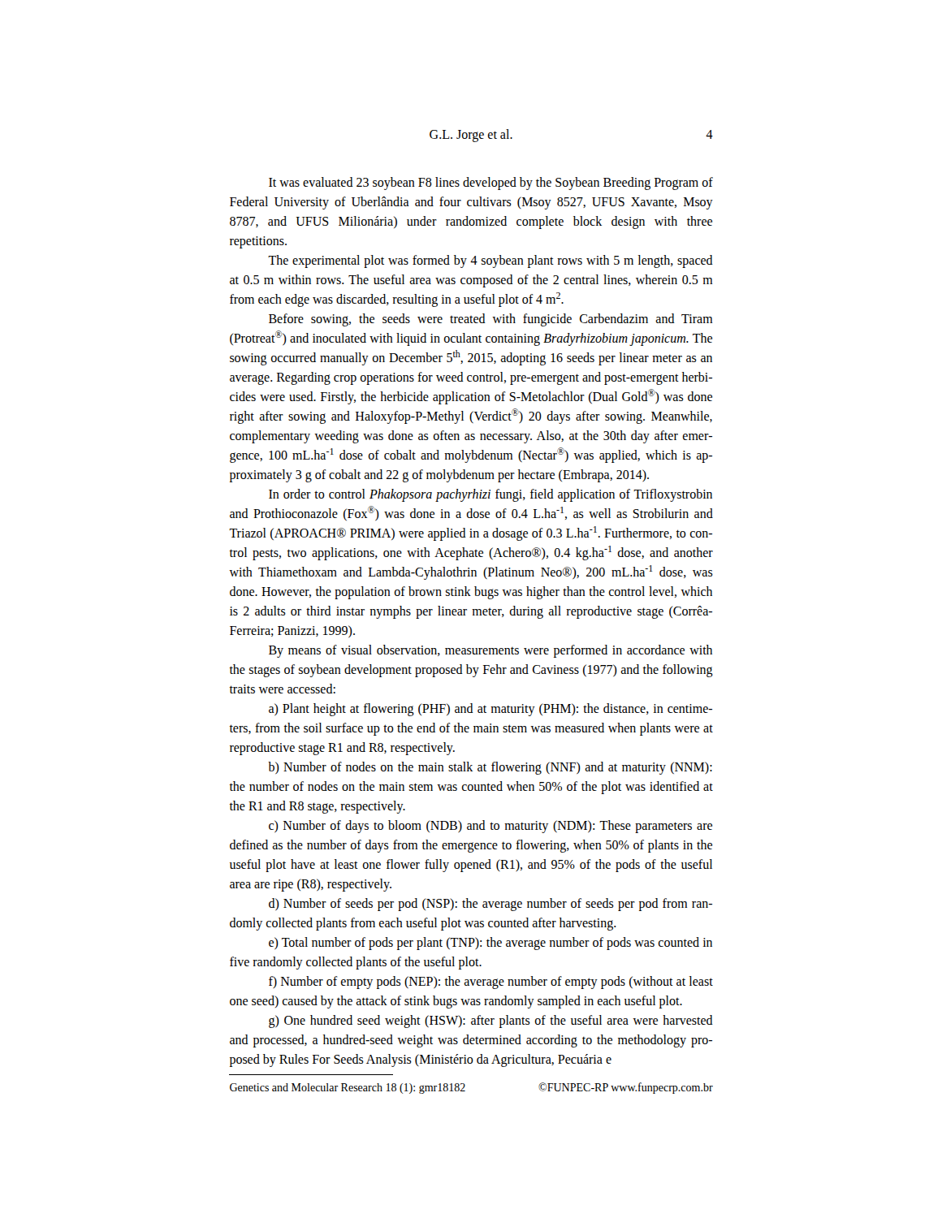G.L. Jorge et al. 4
It was evaluated 23 soybean F8 lines developed by the Soybean Breeding Program of Federal University of Uberlândia and four cultivars (Msoy 8527, UFUS Xavante, Msoy 8787, and UFUS Milionária) under randomized complete block design with three repetitions.
The experimental plot was formed by 4 soybean plant rows with 5 m length, spaced at 0.5 m within rows. The useful area was composed of the 2 central lines, wherein 0.5 m from each edge was discarded, resulting in a useful plot of 4 m2.
Before sowing, the seeds were treated with fungicide Carbendazim and Tiram (Protreat®) and inoculated with liquid in oculant containing Bradyrhizobium japonicum. The sowing occurred manually on December 5th, 2015, adopting 16 seeds per linear meter as an average. Regarding crop operations for weed control, pre-emergent and post-emergent herbicides were used. Firstly, the herbicide application of S-Metolachlor (Dual Gold®) was done right after sowing and Haloxyfop-P-Methyl (Verdict®) 20 days after sowing. Meanwhile, complementary weeding was done as often as necessary. Also, at the 30th day after emergence, 100 mL.ha-1 dose of cobalt and molybdenum (Nectar®) was applied, which is approximately 3 g of cobalt and 22 g of molybdenum per hectare (Embrapa, 2014).
In order to control Phakopsora pachyrhizi fungi, field application of Trifloxystrobin and Prothioconazole (Fox®) was done in a dose of 0.4 L.ha-1, as well as Strobilurin and Triazol (APROACH® PRIMA) were applied in a dosage of 0.3 L.ha-1. Furthermore, to control pests, two applications, one with Acephate (Achero®), 0.4 kg.ha-1 dose, and another with Thiamethoxam and Lambda-Cyhalothrin (Platinum Neo®), 200 mL.ha-1 dose, was done. However, the population of brown stink bugs was higher than the control level, which is 2 adults or third instar nymphs per linear meter, during all reproductive stage (Corrêa-Ferreira; Panizzi, 1999).
By means of visual observation, measurements were performed in accordance with the stages of soybean development proposed by Fehr and Caviness (1977) and the following traits were accessed:
a) Plant height at flowering (PHF) and at maturity (PHM): the distance, in centimeters, from the soil surface up to the end of the main stem was measured when plants were at reproductive stage R1 and R8, respectively.
b) Number of nodes on the main stalk at flowering (NNF) and at maturity (NNM): the number of nodes on the main stem was counted when 50% of the plot was identified at the R1 and R8 stage, respectively.
c) Number of days to bloom (NDB) and to maturity (NDM): These parameters are defined as the number of days from the emergence to flowering, when 50% of plants in the useful plot have at least one flower fully opened (R1), and 95% of the pods of the useful area are ripe (R8), respectively.
d) Number of seeds per pod (NSP): the average number of seeds per pod from randomly collected plants from each useful plot was counted after harvesting.
e) Total number of pods per plant (TNP): the average number of pods was counted in five randomly collected plants of the useful plot.
f) Number of empty pods (NEP): the average number of empty pods (without at least one seed) caused by the attack of stink bugs was randomly sampled in each useful plot.
g) One hundred seed weight (HSW): after plants of the useful area were harvested and processed, a hundred-seed weight was determined according to the methodology proposed by Rules For Seeds Analysis (Ministério da Agricultura, Pecuária e
Genetics and Molecular Research 18 (1): gmr18182 ©FUNPEC-RP www.funpecrp.com.br